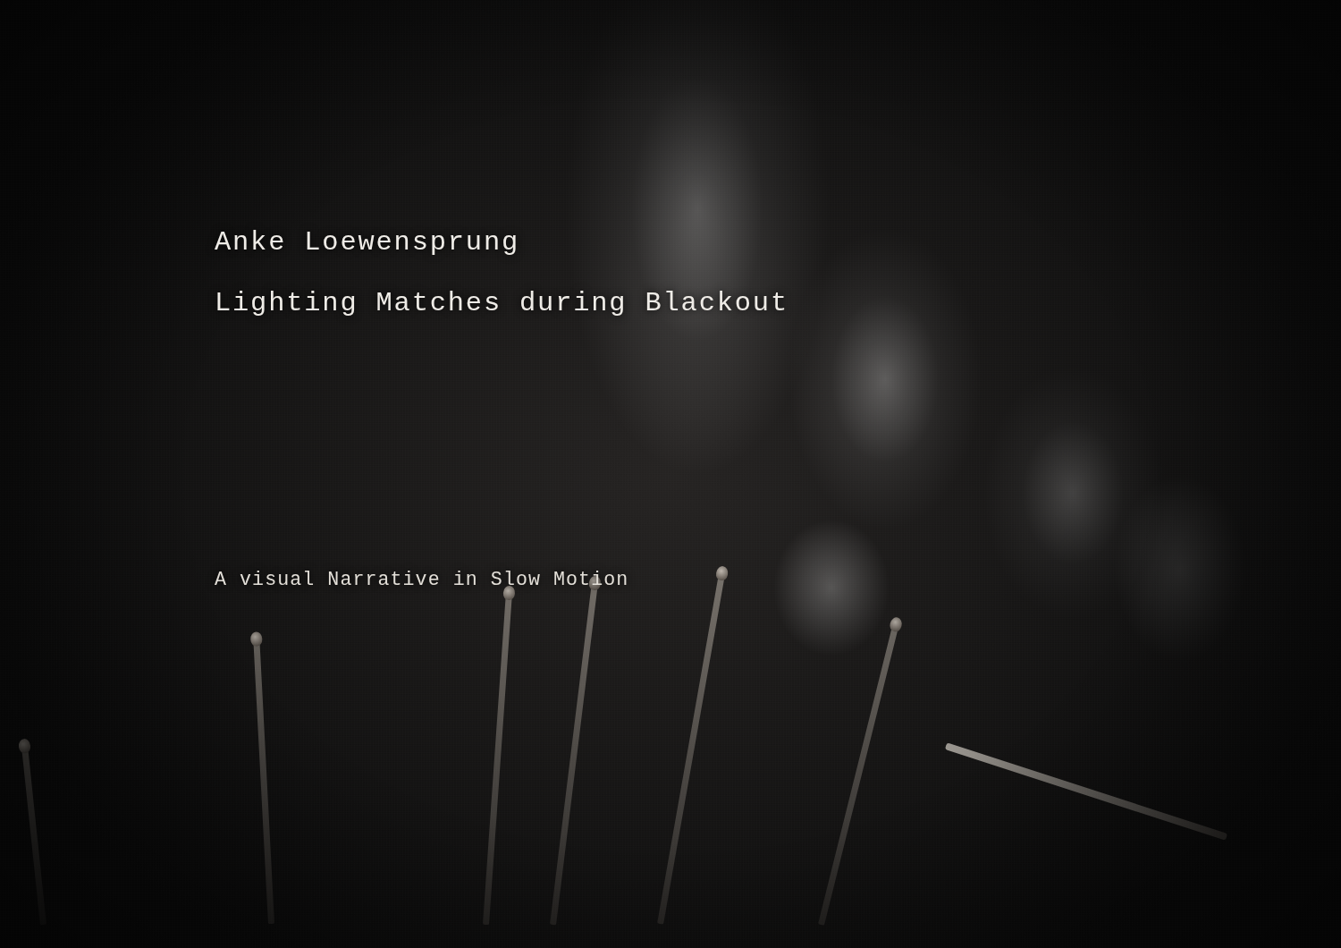Anke Loewensprung
Lighting Matches during Blackout
A visual Narrative in Slow Motion